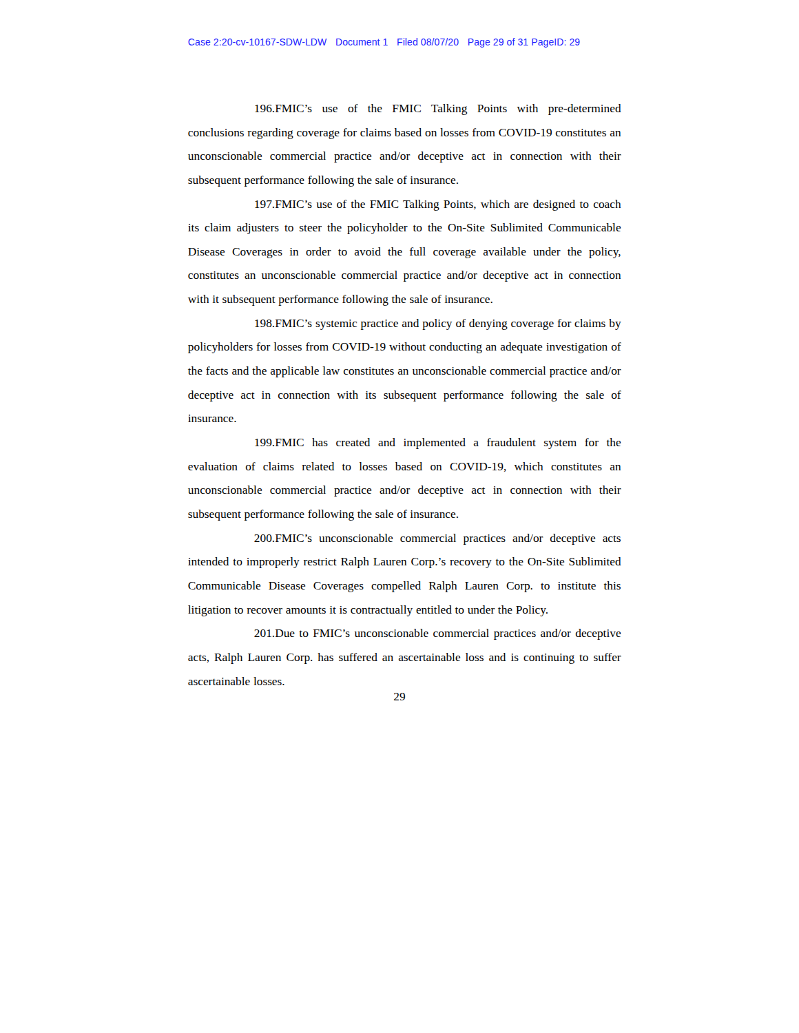Case 2:20-cv-10167-SDW-LDW Document 1 Filed 08/07/20 Page 29 of 31 PageID: 29
196. FMIC’s use of the FMIC Talking Points with pre-determined conclusions regarding coverage for claims based on losses from COVID-19 constitutes an unconscionable commercial practice and/or deceptive act in connection with their subsequent performance following the sale of insurance.
197. FMIC’s use of the FMIC Talking Points, which are designed to coach its claim adjusters to steer the policyholder to the On-Site Sublimited Communicable Disease Coverages in order to avoid the full coverage available under the policy, constitutes an unconscionable commercial practice and/or deceptive act in connection with it subsequent performance following the sale of insurance.
198. FMIC’s systemic practice and policy of denying coverage for claims by policyholders for losses from COVID-19 without conducting an adequate investigation of the facts and the applicable law constitutes an unconscionable commercial practice and/or deceptive act in connection with its subsequent performance following the sale of insurance.
199. FMIC has created and implemented a fraudulent system for the evaluation of claims related to losses based on COVID-19, which constitutes an unconscionable commercial practice and/or deceptive act in connection with their subsequent performance following the sale of insurance.
200. FMIC’s unconscionable commercial practices and/or deceptive acts intended to improperly restrict Ralph Lauren Corp.’s recovery to the On-Site Sublimited Communicable Disease Coverages compelled Ralph Lauren Corp. to institute this litigation to recover amounts it is contractually entitled to under the Policy.
201. Due to FMIC’s unconscionable commercial practices and/or deceptive acts, Ralph Lauren Corp. has suffered an ascertainable loss and is continuing to suffer ascertainable losses.
29